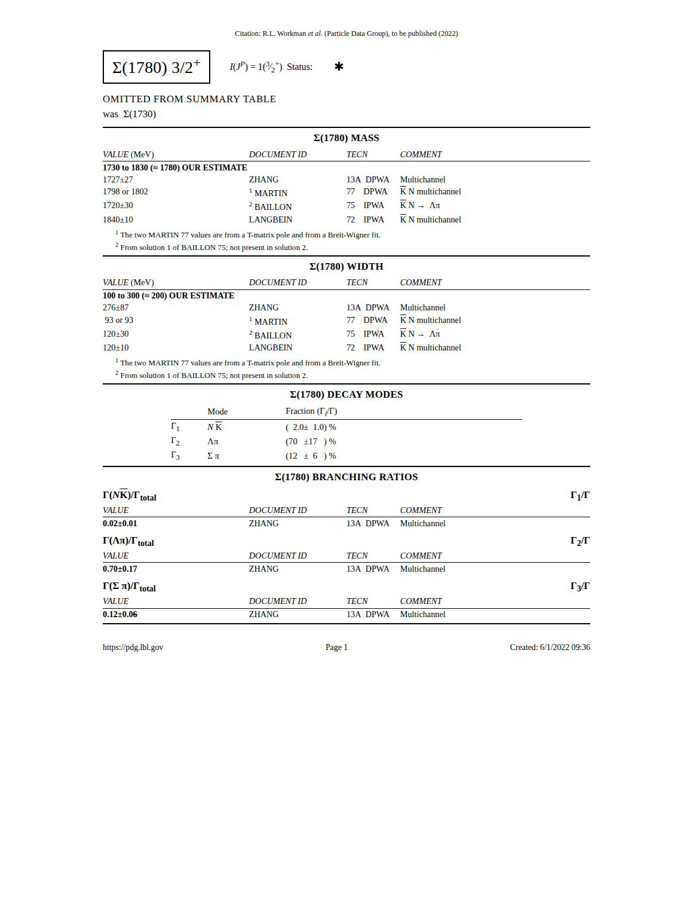Citation: R.L. Workman et al. (Particle Data Group), to be published (2022)
Σ(1780) 3/2+
I(JP) = 1(3⁄2+) Status: ✱
OMITTED FROM SUMMARY TABLE
was Σ(1730)
Σ(1780) MASS
| VALUE (MeV) | DOCUMENT ID | TECN | COMMENT |
| --- | --- | --- | --- |
| 1730 to 1830 (≈ 1780) OUR ESTIMATE |
| 1727±27 | ZHANG | 13A DPWA | Multichannel |
| 1798 or 1802 | 1 MARTIN | 77 DPWA | K N multichannel |
| 1720±30 | 2 BAILLON | 75 IPWA | K N → Λπ |
| 1840±10 | LANGBEIN | 72 IPWA | K N multichannel |
1 The two MARTIN 77 values are from a T-matrix pole and from a Breit-Wigner fit.
2 From solution 1 of BAILLON 75; not present in solution 2.
Σ(1780) WIDTH
| VALUE (MeV) | DOCUMENT ID | TECN | COMMENT |
| --- | --- | --- | --- |
| 100 to 300 (≈ 200) OUR ESTIMATE |
| 276±87 | ZHANG | 13A DPWA | Multichannel |
| 93 or 93 | 1 MARTIN | 77 DPWA | K N multichannel |
| 120±30 | 2 BAILLON | 75 IPWA | K N → Λπ |
| 120±10 | LANGBEIN | 72 IPWA | K N multichannel |
1 The two MARTIN 77 values are from a T-matrix pole and from a Breit-Wigner fit.
2 From solution 1 of BAILLON 75; not present in solution 2.
Σ(1780) DECAY MODES
| | Mode | Fraction (Γ i /Γ) |
| --- | --- | --- |
| Γ 1 | N K | ( 2.0± 1.0) % |
| Γ 2 | Λπ | (70 ±17 ) % |
| Γ 3 | Σ π | (12 ± 6 ) % |
Σ(1780) BRANCHING RATIOS
Γ(NK)/Γtotal Γ1/Γ
| VALUE | DOCUMENT ID | TECN | COMMENT |
| --- | --- | --- | --- |
| 0.02±0.01 | ZHANG | 13A DPWA | Multichannel |
Γ(Λπ)/Γtotal Γ2/Γ
| VALUE | DOCUMENT ID | TECN | COMMENT |
| --- | --- | --- | --- |
| 0.70±0.17 | ZHANG | 13A DPWA | Multichannel |
Γ(Σ π)/Γtotal Γ3/Γ
| VALUE | DOCUMENT ID | TECN | COMMENT |
| --- | --- | --- | --- |
| 0.12±0.0 6 | ZHANG | 13A DPWA | Multichannel |
https://pdg.lbl.gov Page 1 Created: 6/1/2022 09:36